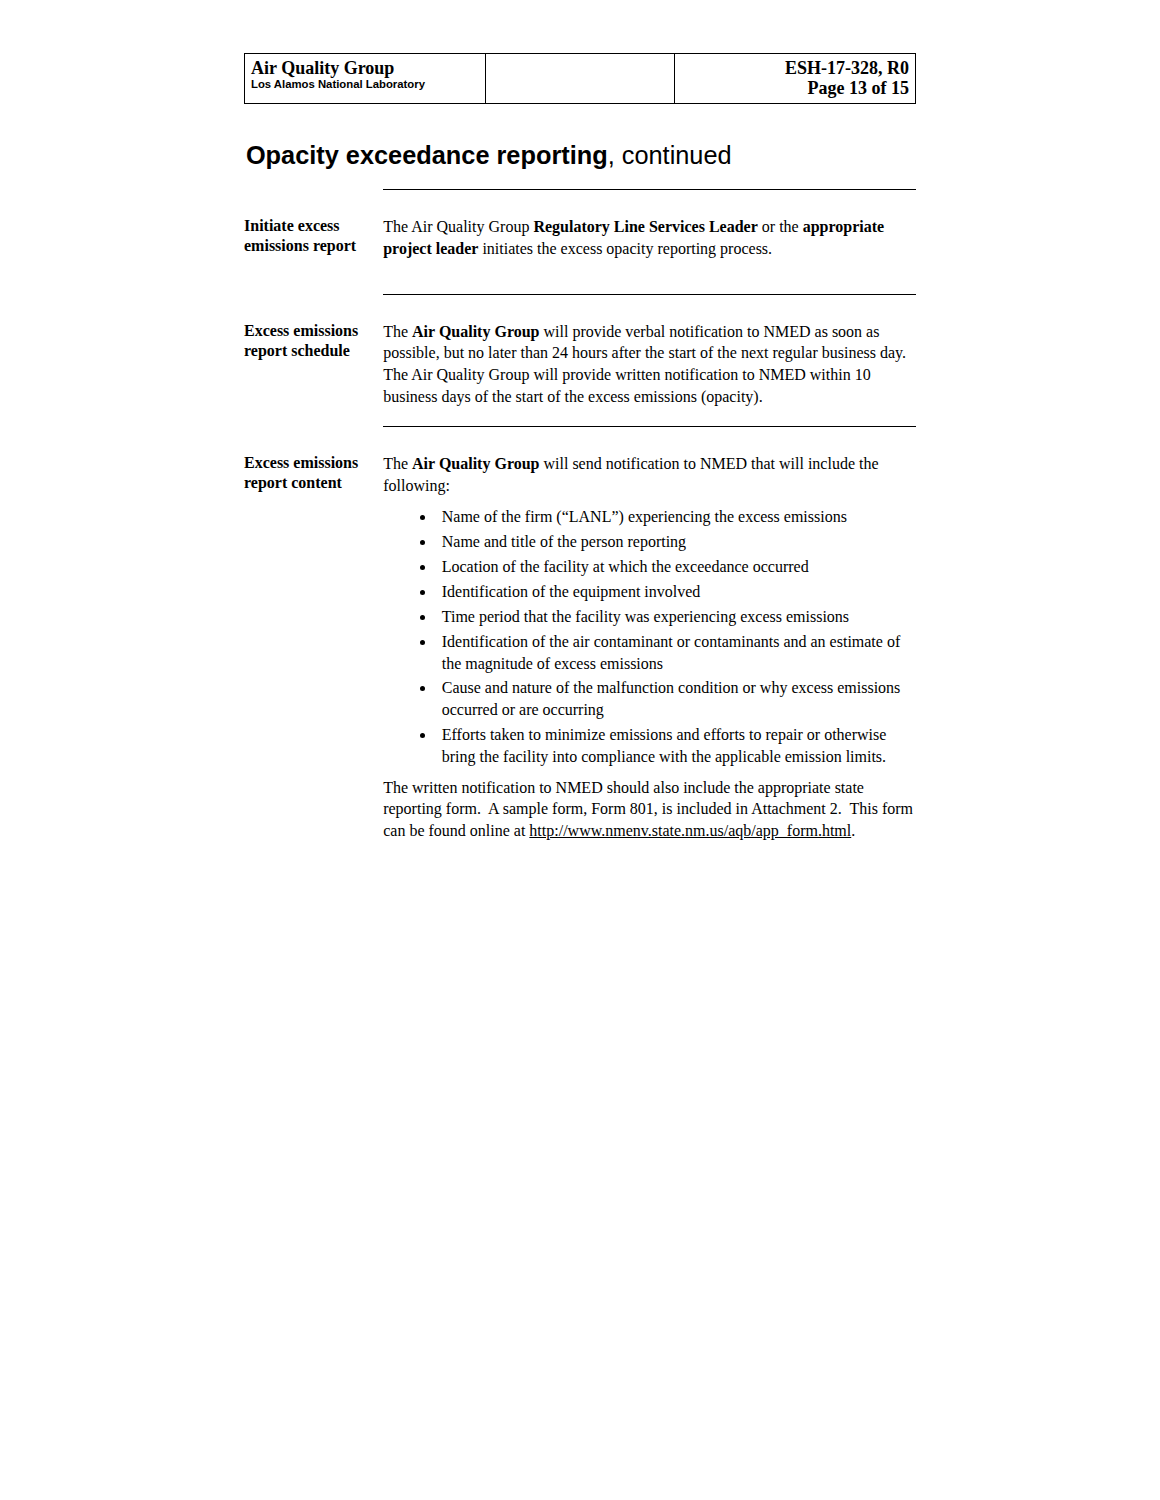| Air Quality Group Los Alamos National Laboratory | | ESH-17-328, R0 Page 13 of 15 |
Opacity exceedance reporting, continued
| Initiate excess emissions report | The Air Quality Group Regulatory Line Services Leader or the appropriate project leader initiates the excess opacity reporting process. |
| Excess emissions report schedule | The Air Quality Group will provide verbal notification to NMED as soon as possible, but no later than 24 hours after the start of the next regular business day. The Air Quality Group will provide written notification to NMED within 10 business days of the start of the excess emissions (opacity). |
| Excess emissions report content | The Air Quality Group will send notification to NMED that will include the following: Name of the firm (“LANL”) experiencing the excess emissions Name and title of the person reporting Location of the facility at which the exceedance occurred Identification of the equipment involved Time period that the facility was experiencing excess emissions Identification of the air contaminant or contaminants and an estimate of the magnitude of excess emissions Cause and nature of the malfunction condition or why excess emissions occurred or are occurring Efforts taken to minimize emissions and efforts to repair or otherwise bring the facility into compliance with the applicable emission limits. The written notification to NMED should also include the appropriate state reporting form. A sample form, Form 801, is included in Attachment 2. This form can be found online at http://www.nmenv.state.nm.us/aqb/app_form.html . |